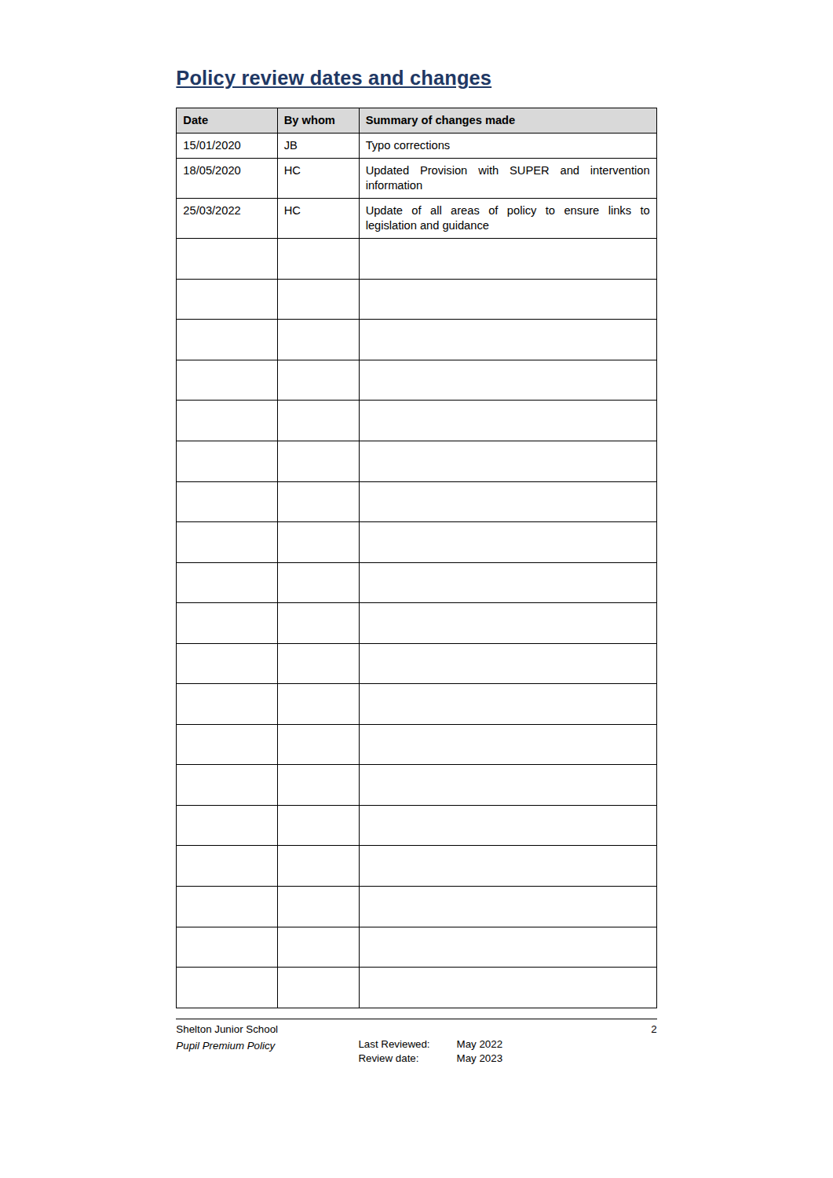Policy review dates and changes
| Date | By whom | Summary of changes made |
| --- | --- | --- |
| 15/01/2020 | JB | Typo corrections |
| 18/05/2020 | HC | Updated Provision with SUPER and intervention information |
| 25/03/2022 | HC | Update of all areas of policy to ensure links to legislation and guidance |
Shelton Junior School
2
Pupil Premium Policy
Last Reviewed: May 2022 Review date: May 2023